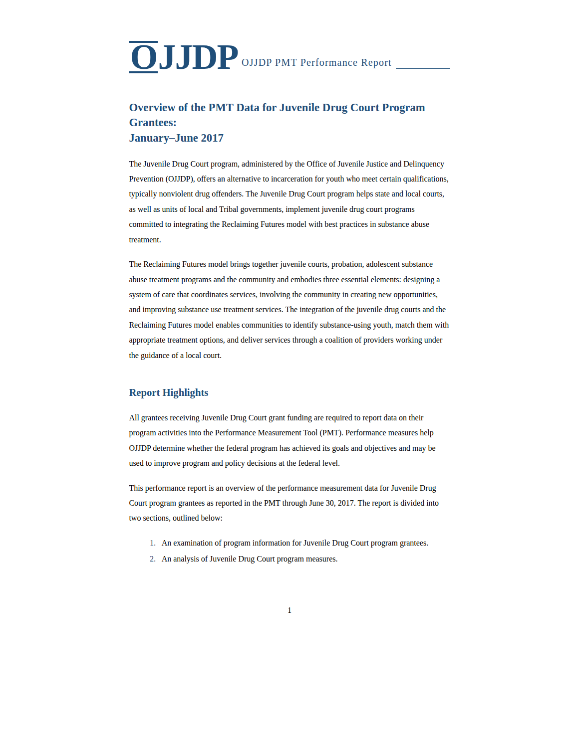OJJDP
OJJDP PMT Performance Report
Overview of the PMT Data for Juvenile Drug Court Program Grantees:
January–June 2017
The Juvenile Drug Court program, administered by the Office of Juvenile Justice and Delinquency Prevention (OJJDP), offers an alternative to incarceration for youth who meet certain qualifications, typically nonviolent drug offenders. The Juvenile Drug Court program helps state and local courts, as well as units of local and Tribal governments, implement juvenile drug court programs committed to integrating the Reclaiming Futures model with best practices in substance abuse treatment.
The Reclaiming Futures model brings together juvenile courts, probation, adolescent substance abuse treatment programs and the community and embodies three essential elements: designing a system of care that coordinates services, involving the community in creating new opportunities, and improving substance use treatment services. The integration of the juvenile drug courts and the Reclaiming Futures model enables communities to identify substance-using youth, match them with appropriate treatment options, and deliver services through a coalition of providers working under the guidance of a local court.
Report Highlights
All grantees receiving Juvenile Drug Court grant funding are required to report data on their program activities into the Performance Measurement Tool (PMT). Performance measures help OJJDP determine whether the federal program has achieved its goals and objectives and may be used to improve program and policy decisions at the federal level.
This performance report is an overview of the performance measurement data for Juvenile Drug Court program grantees as reported in the PMT through June 30, 2017. The report is divided into two sections, outlined below:
An examination of program information for Juvenile Drug Court program grantees.
An analysis of Juvenile Drug Court program measures.
1